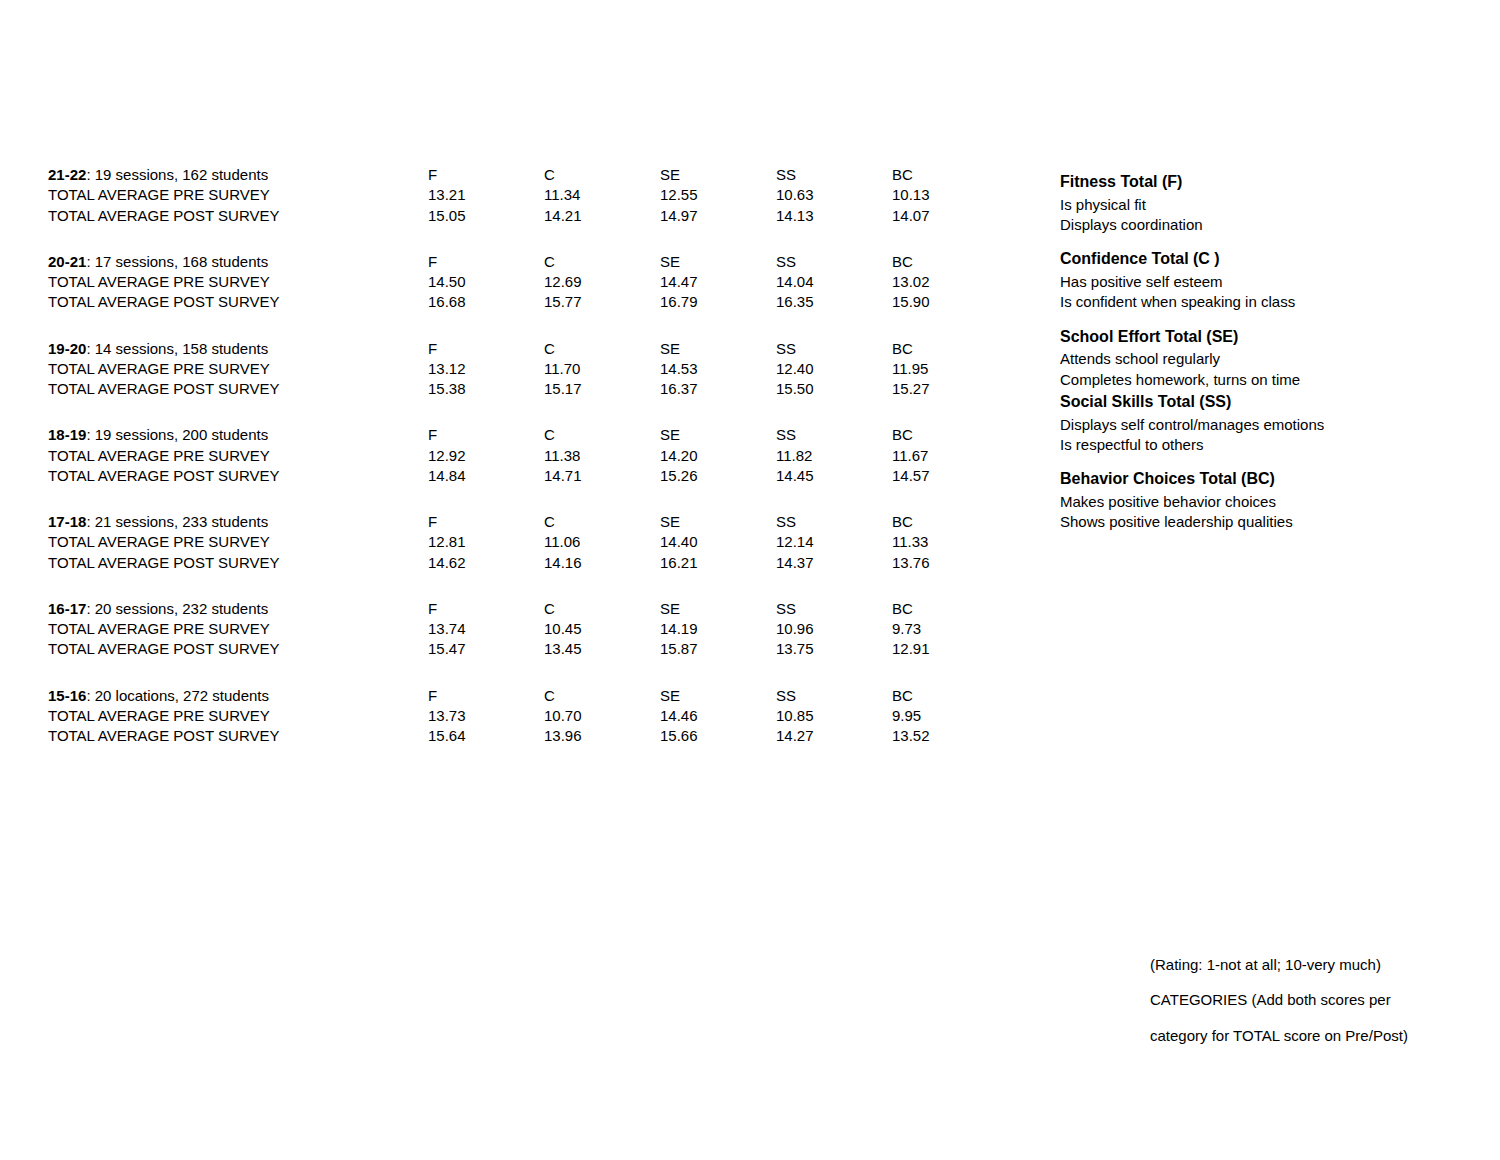| 21-22 : 19 sessions, 162 students | F | C | SE | SS | BC |
| TOTAL AVERAGE PRE SURVEY | 13.21 | 11.34 | 12.55 | 10.63 | 10.13 |
| TOTAL AVERAGE POST SURVEY | 15.05 | 14.21 | 14.97 | 14.13 | 14.07 |
| 20-21 : 17 sessions, 168 students | F | C | SE | SS | BC |
| TOTAL AVERAGE PRE SURVEY | 14.50 | 12.69 | 14.47 | 14.04 | 13.02 |
| TOTAL AVERAGE POST SURVEY | 16.68 | 15.77 | 16.79 | 16.35 | 15.90 |
| 19-20 : 14 sessions, 158 students | F | C | SE | SS | BC |
| TOTAL AVERAGE PRE SURVEY | 13.12 | 11.70 | 14.53 | 12.40 | 11.95 |
| TOTAL AVERAGE POST SURVEY | 15.38 | 15.17 | 16.37 | 15.50 | 15.27 |
| 18-19 : 19 sessions, 200 students | F | C | SE | SS | BC |
| TOTAL AVERAGE PRE SURVEY | 12.92 | 11.38 | 14.20 | 11.82 | 11.67 |
| TOTAL AVERAGE POST SURVEY | 14.84 | 14.71 | 15.26 | 14.45 | 14.57 |
| 17-18 : 21 sessions, 233 students | F | C | SE | SS | BC |
| TOTAL AVERAGE PRE SURVEY | 12.81 | 11.06 | 14.40 | 12.14 | 11.33 |
| TOTAL AVERAGE POST SURVEY | 14.62 | 14.16 | 16.21 | 14.37 | 13.76 |
| 16-17 : 20 sessions, 232 students | F | C | SE | SS | BC |
| TOTAL AVERAGE PRE SURVEY | 13.74 | 10.45 | 14.19 | 10.96 | 9.73 |
| TOTAL AVERAGE POST SURVEY | 15.47 | 13.45 | 15.87 | 13.75 | 12.91 |
| 15-16 : 20 locations, 272 students | F | C | SE | SS | BC |
| TOTAL AVERAGE PRE SURVEY | 13.73 | 10.70 | 14.46 | 10.85 | 9.95 |
| TOTAL AVERAGE POST SURVEY | 15.64 | 13.96 | 15.66 | 14.27 | 13.52 |
Fitness Total (F)
Is physical fit
Displays coordination
Confidence Total (C )
Has positive self esteem
Is confident when speaking in class
School Effort Total (SE)
Attends school regularly
Completes homework, turns on time
Social Skills Total (SS)
Displays self control/manages emotions
Is respectful to others
Behavior Choices Total (BC)
Makes positive behavior choices
Shows positive leadership qualities
(Rating: 1-not at all; 10-very much)
CATEGORIES (Add both scores per
category for TOTAL score on Pre/Post)